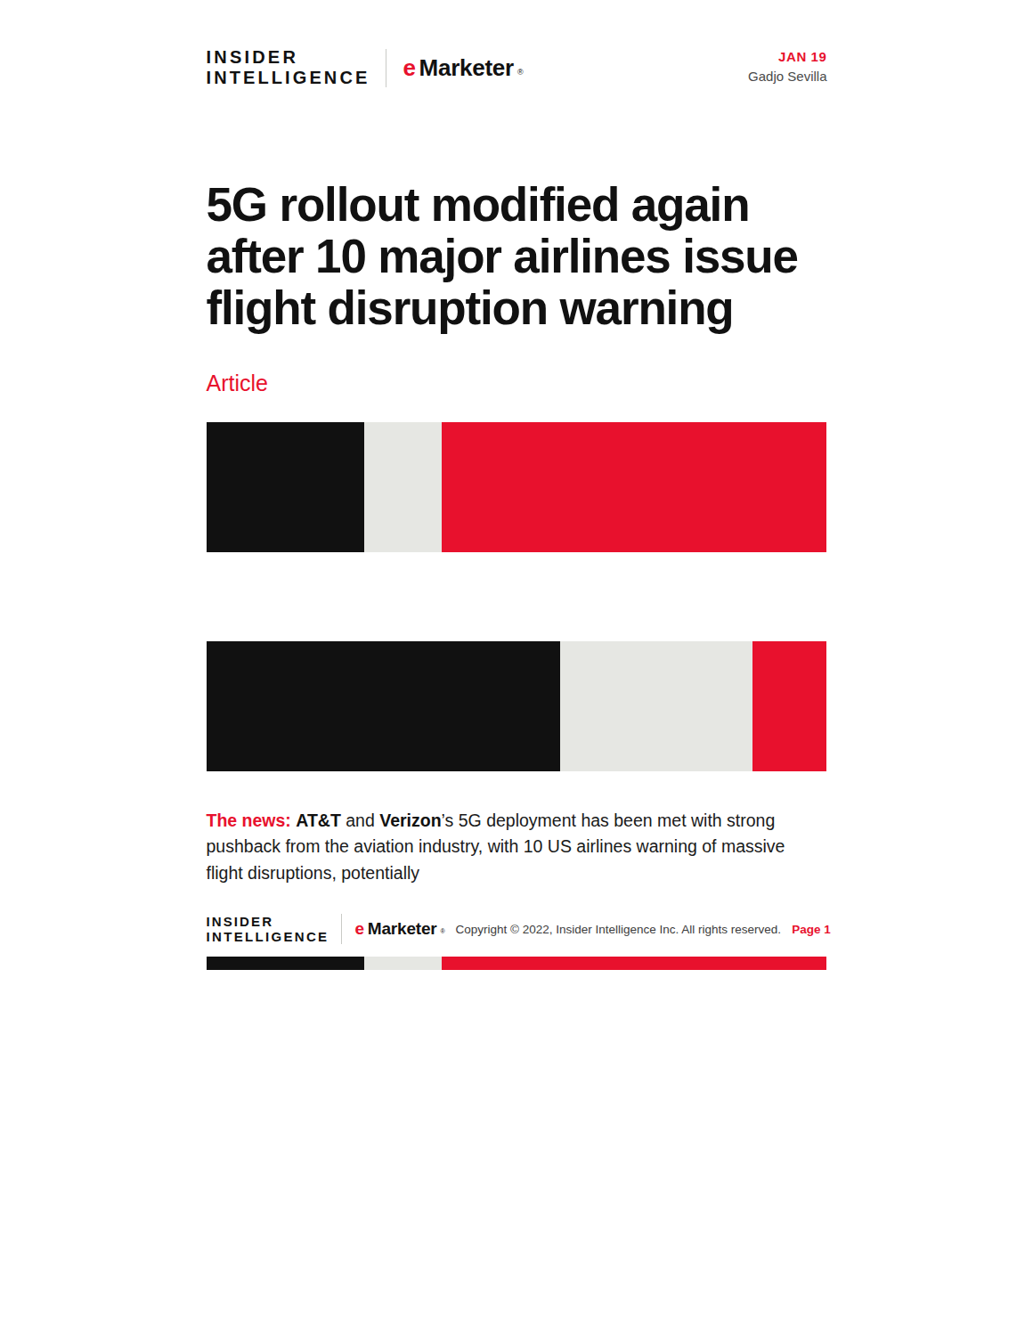Insider Intelligence
eMarketer®
JAN 19
Gadjo Sevilla
5G rollout modified again after 10 major airlines issue flight disruption warning
Article
The news: AT&T and Verizon’s 5G deployment has been met with strong pushback from the aviation industry, with 10 US airlines warning of massive flight disruptions, potentially
Insider Intelligence
eMarketer®
Copyright © 2022, Insider Intelligence Inc. All rights reserved.
Page 1